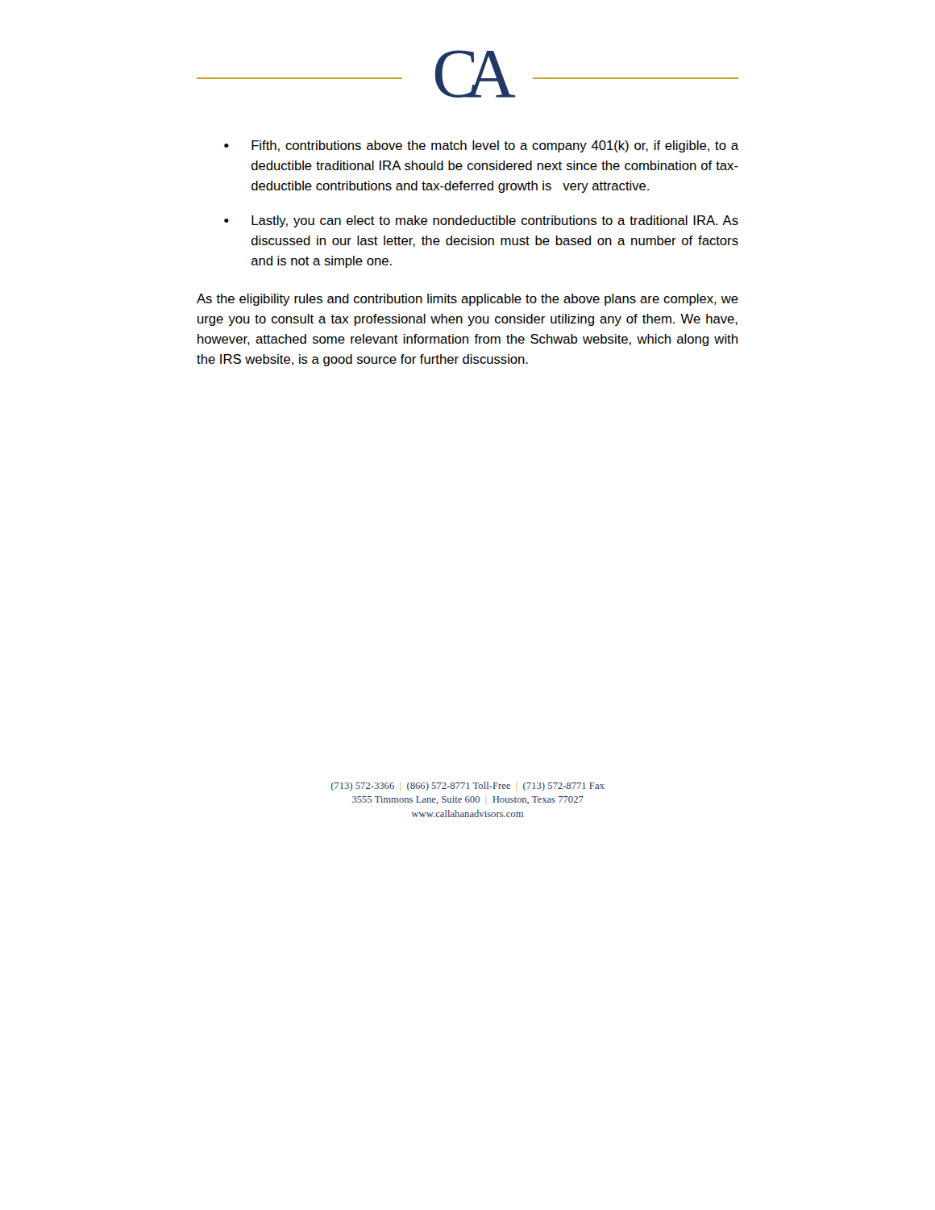CA
Fifth, contributions above the match level to a company 401(k) or, if eligible, to a deductible traditional IRA should be considered next since the combination of tax-deductible contributions and tax-deferred growth is very attractive.
Lastly, you can elect to make nondeductible contributions to a traditional IRA. As discussed in our last letter, the decision must be based on a number of factors and is not a simple one.
As the eligibility rules and contribution limits applicable to the above plans are complex, we urge you to consult a tax professional when you consider utilizing any of them. We have, however, attached some relevant information from the Schwab website, which along with the IRS website, is a good source for further discussion.
(713) 572-3366 | (866) 572-8771 Toll-Free | (713) 572-8771 Fax
3555 Timmons Lane, Suite 600 | Houston, Texas 77027
www.callahanadvisors.com